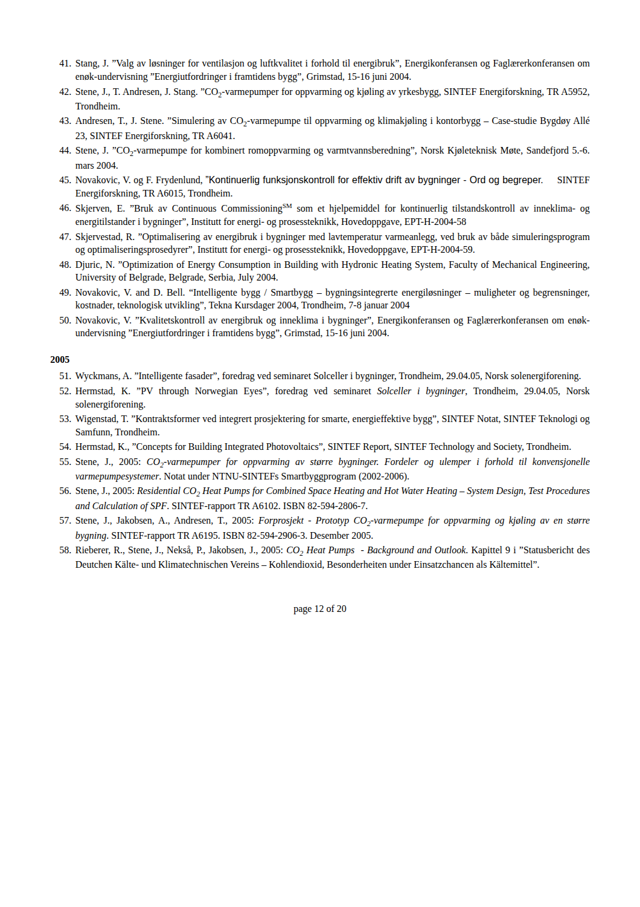41. Stang, J. ”Valg av løsninger for ventilasjon og luftkvalitet i forhold til energibruk”, Energikonferansen og Faglærerkonferansen om enøk-undervisning ”Energiutfordringer i framtidens bygg”, Grimstad, 15-16 juni 2004.
42. Stene, J., T. Andresen, J. Stang. ”CO2-varmepumper for oppvarming og kjøling av yrkesbygg, SINTEF Energiforskning, TR A5952, Trondheim.
43. Andresen, T., J. Stene. ”Simulering av CO2-varmepumpe til oppvarming og klimakjøling i kontorbygg – Case-studie Bygdøy Allé 23, SINTEF Energiforskning, TR A6041.
44. Stene, J. ”CO2-varmepumpe for kombinert romoppvarming og varmtvannsberedning”, Norsk Kjøleteknisk Møte, Sandefjord 5.-6. mars 2004.
45. Novakovic, V. og F. Frydenlund, ”Kontinuerlig funksjonskontroll for effektiv drift av bygninger - Ord og begreper. SINTEF Energiforskning, TR A6015, Trondheim.
46. Skjerven, E. ”Bruk av Continuous CommissioningSM som et hjelpemiddel for kontinuerlig tilstandskontroll av inneklima- og energitilstander i bygninger”, Institutt for energi- og prosessteknikk, Hovedoppgave, EPT-H-2004-58
47. Skjervestad, R. ”Optimalisering av energibruk i bygninger med lavtemperatur varmeanlegg, ved bruk av både simuleringsprogram og optimaliseringsprosedyrer”, Institutt for energi- og prosessteknikk, Hovedoppgave, EPT-H-2004-59.
48. Djuric, N. ”Optimization of Energy Consumption in Building with Hydronic Heating System, Faculty of Mechanical Engineering, University of Belgrade, Belgrade, Serbia, July 2004.
49. Novakovic, V. and D. Bell. “Intelligente bygg / Smartbygg – bygningsintegrerte energiløsninger – muligheter og begrensninger, kostnader, teknologisk utvikling”, Tekna Kursdager 2004, Trondheim, 7-8 januar 2004
50. Novakovic, V. ”Kvalitetskontroll av energibruk og inneklima i bygninger”, Energikonferansen og Faglærerkonferansen om enøk-undervisning ”Energiutfordringer i framtidens bygg”, Grimstad, 15-16 juni 2004.
2005
51. Wyckmans, A. ”Intelligente fasader”, foredrag ved seminaret Solceller i bygninger, Trondheim, 29.04.05, Norsk solenergiforening.
52. Hermstad, K. ”PV through Norwegian Eyes”, foredrag ved seminaret Solceller i bygninger, Trondheim, 29.04.05, Norsk solenergiforening.
53. Wigenstad, T. ”Kontraktsformer ved integrert prosjektering for smarte, energieffektive bygg”, SINTEF Notat, SINTEF Teknologi og Samfunn, Trondheim.
54. Hermstad, K., ”Concepts for Building Integrated Photovoltaics”, SINTEF Report, SINTEF Technology and Society, Trondheim.
55. Stene, J., 2005: CO2-varmepumper for oppvarming av større bygninger. Fordeler og ulemper i forhold til konvensjonelle varmepumpesystemer. Notat under NTNU-SINTEFs Smartbyggprogram (2002-2006).
56. Stene, J., 2005: Residential CO2 Heat Pumps for Combined Space Heating and Hot Water Heating – System Design, Test Procedures and Calculation of SPF. SINTEF-rapport TR A6102. ISBN 82-594-2806-7.
57. Stene, J., Jakobsen, A., Andresen, T., 2005: Forprosjekt - Prototyp CO2-varmepumpe for oppvarming og kjøling av en større bygning. SINTEF-rapport TR A6195. ISBN 82-594-2906-3. Desember 2005.
58. Rieberer, R., Stene, J., Nekså, P., Jakobsen, J., 2005: CO2 Heat Pumps - Background and Outlook. Kapittel 9 i ”Statusbericht des Deutchen Kälte- und Klimatechnischen Vereins – Kohlendioxid, Besonderheiten under Einsatzchancen als Kältemittel”.
page 12 of 20